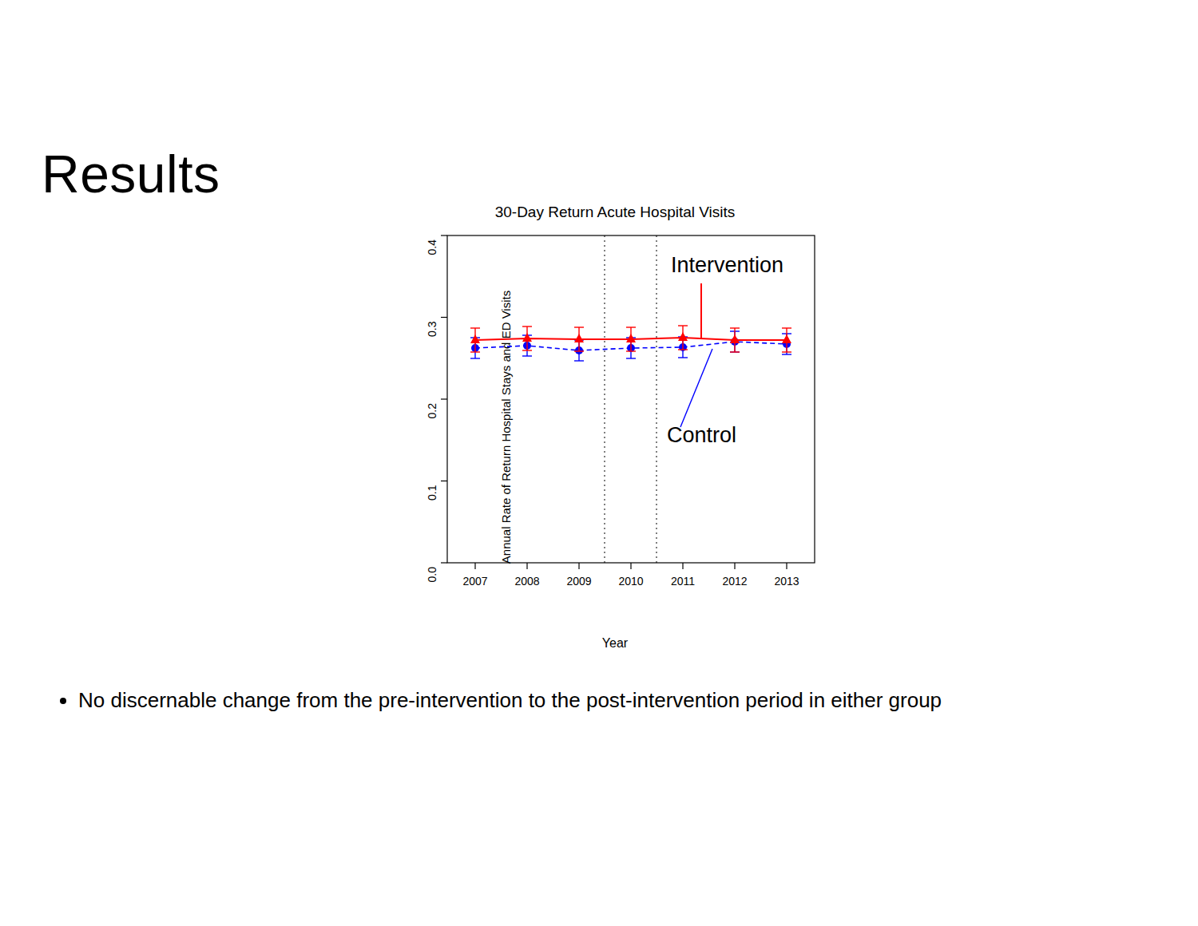Results
30-Day Return Acute Hospital Visits
Annual Rate of Return Hospital Stays and ED Visits
0.0 0.1 0.2 0.3 0.4 2007 2008 2009 2010 2011 2012 2013
Intervention
Control
Year
No discernable change from the pre-intervention to the post-intervention period in either group